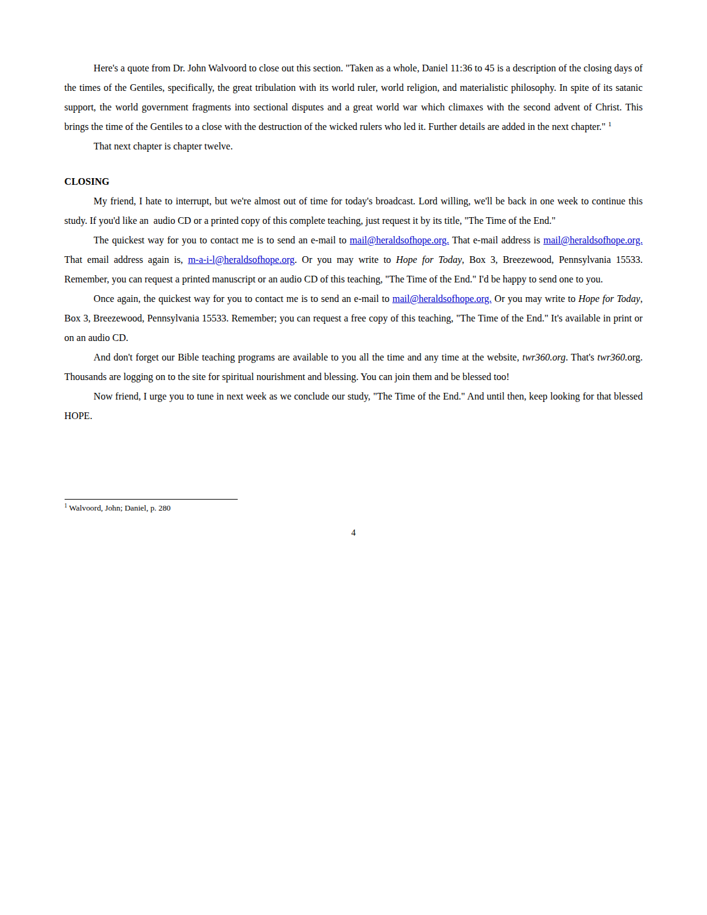Here's a quote from Dr. John Walvoord to close out this section. "Taken as a whole, Daniel 11:36 to 45 is a description of the closing days of the times of the Gentiles, specifically, the great tribulation with its world ruler, world religion, and materialistic philosophy. In spite of its satanic support, the world government fragments into sectional disputes and a great world war which climaxes with the second advent of Christ. This brings the time of the Gentiles to a close with the destruction of the wicked rulers who led it. Further details are added in the next chapter." 1
That next chapter is chapter twelve.
Closing
My friend, I hate to interrupt, but we're almost out of time for today's broadcast. Lord willing, we'll be back in one week to continue this study. If you'd like an audio CD or a printed copy of this complete teaching, just request it by its title, "The Time of the End."
The quickest way for you to contact me is to send an e-mail to mail@heraldsofhope.org. That e-mail address is mail@heraldsofhope.org. That email address again is, m-a-i-l@heraldsofhope.org. Or you may write to Hope for Today, Box 3, Breezewood, Pennsylvania 15533. Remember, you can request a printed manuscript or an audio CD of this teaching, "The Time of the End." I'd be happy to send one to you.
Once again, the quickest way for you to contact me is to send an e-mail to mail@heraldsofhope.org. Or you may write to Hope for Today, Box 3, Breezewood, Pennsylvania 15533. Remember; you can request a free copy of this teaching, "The Time of the End." It's available in print or on an audio CD.
And don't forget our Bible teaching programs are available to you all the time and any time at the website, twr360.org. That's twr360. org. Thousands are logging on to the site for spiritual nourishment and blessing. You can join them and be blessed too!
Now friend, I urge you to tune in next week as we conclude our study, "The Time of the End." And until then, keep looking for that blessed HOPE.
1 Walvoord, John; Daniel, p. 280
4